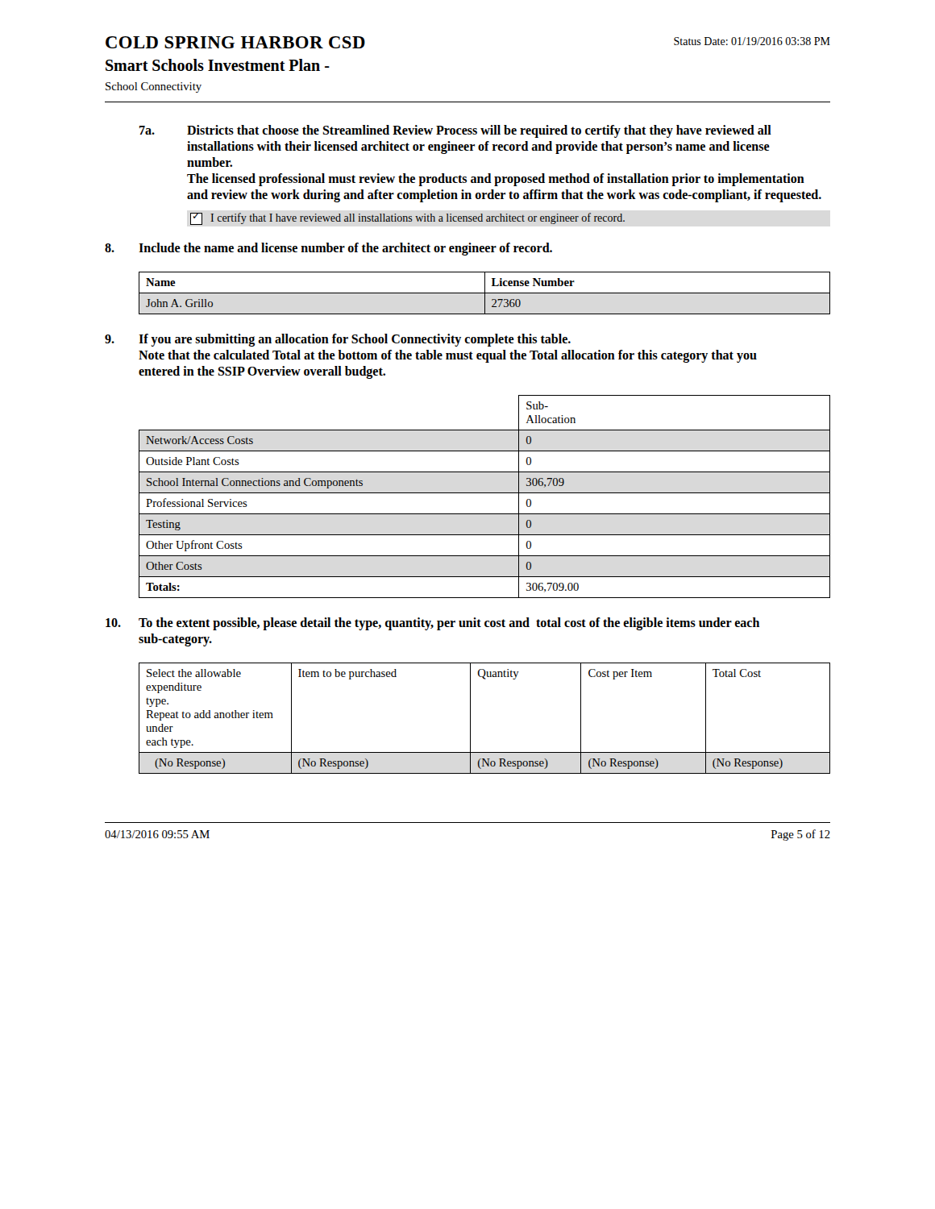COLD SPRING HARBOR CSD
Smart Schools Investment Plan -
School Connectivity
Status Date: 01/19/2016 03:38 PM
7a.
Districts that choose the Streamlined Review Process will be required to certify that they have reviewed all
installations with their licensed architect or engineer of record and provide that person’s name and license
number.
The licensed professional must review the products and proposed method of installation prior to implementation
and review the work during and after completion in order to affirm that the work was code-compliant, if requested.
I certify that I have reviewed all installations with a licensed architect or engineer of record.
8.
Include the name and license number of the architect or engineer of record.
| Name | License Number |
| --- | --- |
| John A. Grillo | 27360 |
9.
If you are submitting an allocation for School Connectivity complete this table.
Note that the calculated Total at the bottom of the table must equal the Total allocation for this category that you
entered in the SSIP Overview overall budget.
| | Sub- Allocation |
| Network/Access Costs | 0 |
| Outside Plant Costs | 0 |
| School Internal Connections and Components | 306,709 |
| Professional Services | 0 |
| Testing | 0 |
| Other Upfront Costs | 0 |
| Other Costs | 0 |
| Totals: | 306,709.00 |
10.
To the extent possible, please detail the type, quantity, per unit cost and total cost of the eligible items under each
sub-category.
| Select the allowable expenditure type. Repeat to add another item under each type. | Item to be purchased | Quantity | Cost per Item | Total Cost |
| --- | --- | --- | --- | --- |
| (No Response) | (No Response) | (No Response) | (No Response) | (No Response) |
04/13/2016 09:55 AM
Page 5 of 12